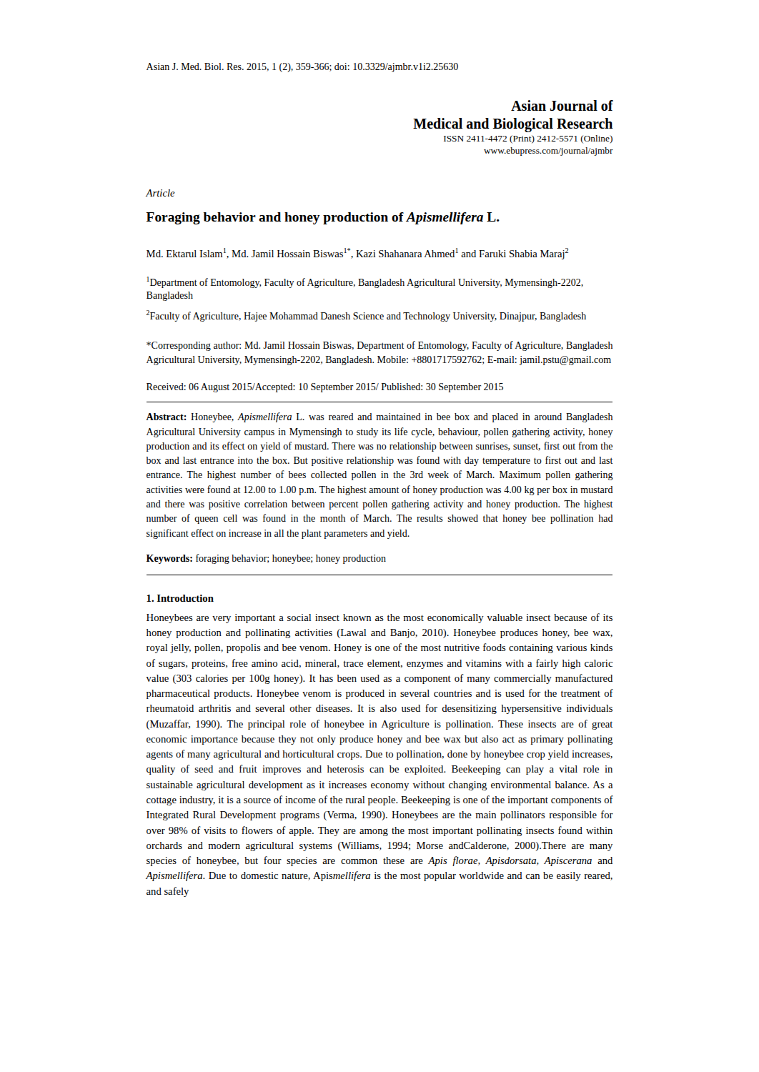Asian J. Med. Biol. Res. 2015, 1 (2), 359-366; doi: 10.3329/ajmbr.v1i2.25630
Asian Journal of Medical and Biological Research ISSN 2411-4472 (Print) 2412-5571 (Online) www.ebupress.com/journal/ajmbr
Article
Foraging behavior and honey production of Apismellifera L.
Md. Ektarul Islam1, Md. Jamil Hossain Biswas1*, Kazi Shahanara Ahmed1 and Faruki Shabia Maraj2
1Department of Entomology, Faculty of Agriculture, Bangladesh Agricultural University, Mymensingh-2202, Bangladesh
2Faculty of Agriculture, Hajee Mohammad Danesh Science and Technology University, Dinajpur, Bangladesh
*Corresponding author: Md. Jamil Hossain Biswas, Department of Entomology, Faculty of Agriculture, Bangladesh Agricultural University, Mymensingh-2202, Bangladesh. Mobile: +8801717592762; E-mail: jamil.pstu@gmail.com
Received: 06 August 2015/Accepted: 10 September 2015/ Published: 30 September 2015
Abstract: Honeybee, Apismellifera L. was reared and maintained in bee box and placed in around Bangladesh Agricultural University campus in Mymensingh to study its life cycle, behaviour, pollen gathering activity, honey production and its effect on yield of mustard. There was no relationship between sunrises, sunset, first out from the box and last entrance into the box. But positive relationship was found with day temperature to first out and last entrance. The highest number of bees collected pollen in the 3rd week of March. Maximum pollen gathering activities were found at 12.00 to 1.00 p.m. The highest amount of honey production was 4.00 kg per box in mustard and there was positive correlation between percent pollen gathering activity and honey production. The highest number of queen cell was found in the month of March. The results showed that honey bee pollination had significant effect on increase in all the plant parameters and yield.
Keywords: foraging behavior; honeybee; honey production
1. Introduction
Honeybees are very important a social insect known as the most economically valuable insect because of its honey production and pollinating activities (Lawal and Banjo, 2010). Honeybee produces honey, bee wax, royal jelly, pollen, propolis and bee venom. Honey is one of the most nutritive foods containing various kinds of sugars, proteins, free amino acid, mineral, trace element, enzymes and vitamins with a fairly high caloric value (303 calories per 100g honey). It has been used as a component of many commercially manufactured pharmaceutical products. Honeybee venom is produced in several countries and is used for the treatment of rheumatoid arthritis and several other diseases. It is also used for desensitizing hypersensitive individuals (Muzaffar, 1990). The principal role of honeybee in Agriculture is pollination. These insects are of great economic importance because they not only produce honey and bee wax but also act as primary pollinating agents of many agricultural and horticultural crops. Due to pollination, done by honeybee crop yield increases, quality of seed and fruit improves and heterosis can be exploited. Beekeeping can play a vital role in sustainable agricultural development as it increases economy without changing environmental balance. As a cottage industry, it is a source of income of the rural people. Beekeeping is one of the important components of Integrated Rural Development programs (Verma, 1990). Honeybees are the main pollinators responsible for over 98% of visits to flowers of apple. They are among the most important pollinating insects found within orchards and modern agricultural systems (Williams, 1994; Morse andCalderone, 2000).There are many species of honeybee, but four species are common these are Apis florae, Apisdorsata, Apiscerana and Apismellifera. Due to domestic nature, Apismellifera is the most popular worldwide and can be easily reared, and safely